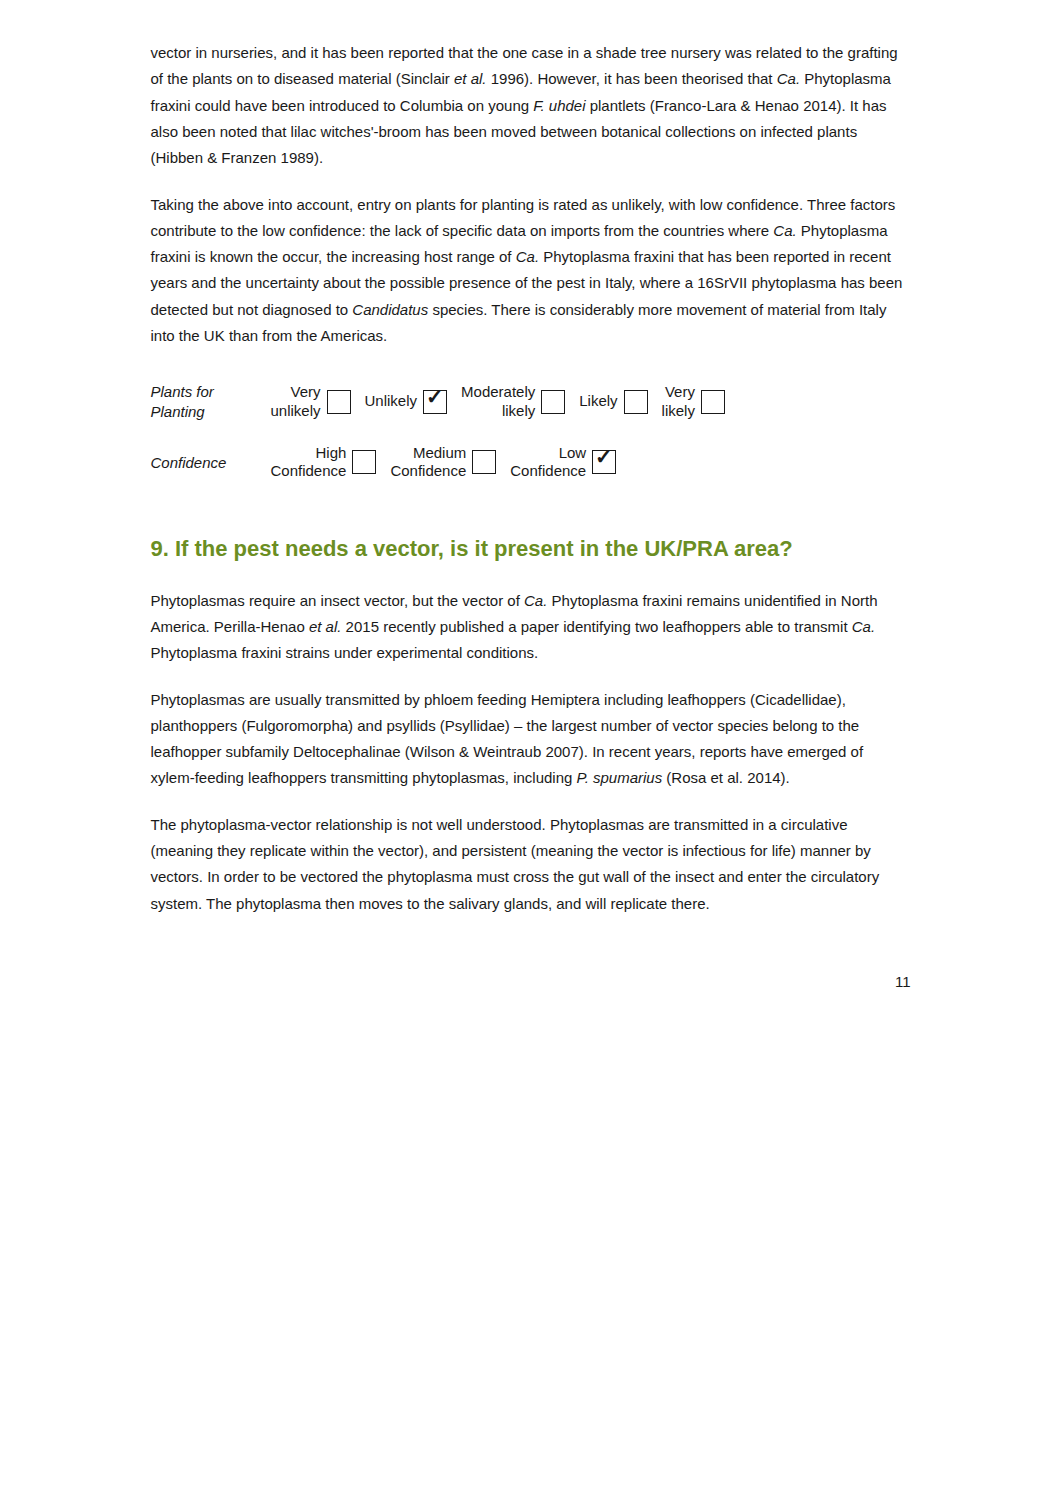vector in nurseries, and it has been reported that the one case in a shade tree nursery was related to the grafting of the plants on to diseased material (Sinclair et al. 1996). However, it has been theorised that Ca. Phytoplasma fraxini could have been introduced to Columbia on young F. uhdei plantlets (Franco-Lara & Henao 2014). It has also been noted that lilac witches'-broom has been moved between botanical collections on infected plants (Hibben & Franzen 1989).
Taking the above into account, entry on plants for planting is rated as unlikely, with low confidence. Three factors contribute to the low confidence: the lack of specific data on imports from the countries where Ca. Phytoplasma fraxini is known the occur, the increasing host range of Ca. Phytoplasma fraxini that has been reported in recent years and the uncertainty about the possible presence of the pest in Italy, where a 16SrVII phytoplasma has been detected but not diagnosed to Candidatus species. There is considerably more movement of material from Italy into the UK than from the Americas.
Plants for
Planting
Very
unlikely
Unlikely
Moderately
likely
Likely
Very
likely
Confidence
High
Confidence
Medium
Confidence
Low
Confidence
9. If the pest needs a vector, is it present in the UK/PRA area?
Phytoplasmas require an insect vector, but the vector of Ca. Phytoplasma fraxini remains unidentified in North America. Perilla-Henao et al. 2015 recently published a paper identifying two leafhoppers able to transmit Ca. Phytoplasma fraxini strains under experimental conditions.
Phytoplasmas are usually transmitted by phloem feeding Hemiptera including leafhoppers (Cicadellidae), planthoppers (Fulgoromorpha) and psyllids (Psyllidae) – the largest number of vector species belong to the leafhopper subfamily Deltocephalinae (Wilson & Weintraub 2007). In recent years, reports have emerged of xylem-feeding leafhoppers transmitting phytoplasmas, including P. spumarius (Rosa et al. 2014).
The phytoplasma-vector relationship is not well understood. Phytoplasmas are transmitted in a circulative (meaning they replicate within the vector), and persistent (meaning the vector is infectious for life) manner by vectors. In order to be vectored the phytoplasma must cross the gut wall of the insect and enter the circulatory system. The phytoplasma then moves to the salivary glands, and will replicate there.
11